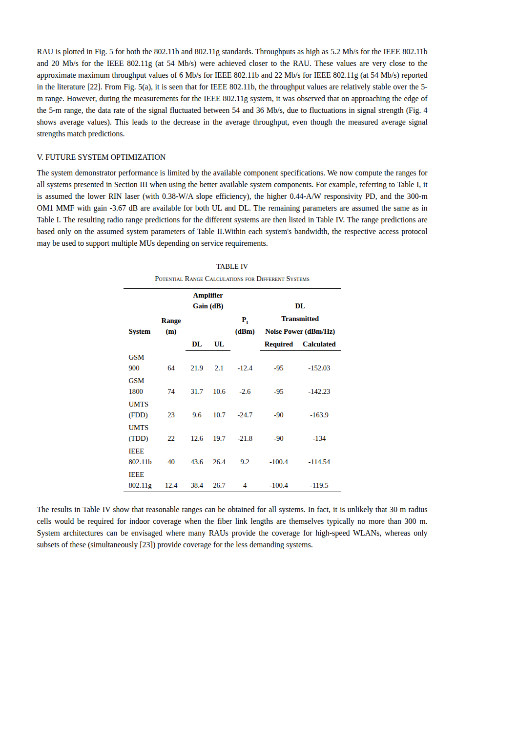RAU is plotted in Fig. 5 for both the 802.11b and 802.11g standards. Throughputs as high as 5.2 Mb/s for the IEEE 802.11b and 20 Mb/s for the IEEE 802.11g (at 54 Mb/s) were achieved closer to the RAU. These values are very close to the approximate maximum throughput values of 6 Mb/s for IEEE 802.11b and 22 Mb/s for IEEE 802.11g (at 54 Mb/s) reported in the literature [22]. From Fig. 5(a), it is seen that for IEEE 802.11b, the throughput values are relatively stable over the 5-m range. However, during the measurements for the IEEE 802.11g system, it was observed that on approaching the edge of the 5-m range, the data rate of the signal fluctuated between 54 and 36 Mb/s, due to fluctuations in signal strength (Fig. 4 shows average values). This leads to the decrease in the average throughput, even though the measured average signal strengths match predictions.
V. Future System Optimization
The system demonstrator performance is limited by the available component specifications. We now compute the ranges for all systems presented in Section III when using the better available system components. For example, referring to Table I, it is assumed the lower RIN laser (with 0.38-W/A slope efficiency), the higher 0.44-A/W responsivity PD, and the 300-m OM1 MMF with gain -3.67 dB are available for both UL and DL. The remaining parameters are assumed the same as in Table I. The resulting radio range predictions for the different systems are then listed in Table IV. The range predictions are based only on the assumed system parameters of Table II.Within each system's bandwidth, the respective access protocol may be used to support multiple MUs depending on service requirements.
TABLE IV
Potential Range Calculations for Different Systems
| System | Range (m) | Amplifier Gain (dB) | P t (dBm) | DL |
| --- | --- | --- | --- | --- |
| | Transmitted |
| | Noise Power (dBm/Hz) |
| | | DL | UL | | Required | Calculated |
| GSM 900 | 64 | 21.9 | 2.1 | -12.4 | -95 | -152.03 |
| GSM 1800 | 74 | 31.7 | 10.6 | -2.6 | -95 | -142.23 |
| UMTS (FDD) | 23 | 9.6 | 10.7 | -24.7 | -90 | -163.9 |
| UMTS (TDD) | 22 | 12.6 | 19.7 | -21.8 | -90 | -134 |
| IEEE 802.11b | 40 | 43.6 | 26.4 | 9.2 | -100.4 | -114.54 |
| IEEE 802.11g | 12.4 | 38.4 | 26.7 | 4 | -100.4 | -119.5 |
The results in Table IV show that reasonable ranges can be obtained for all systems. In fact, it is unlikely that 30 m radius cells would be required for indoor coverage when the fiber link lengths are themselves typically no more than 300 m. System architectures can be envisaged where many RAUs provide the coverage for high-speed WLANs, whereas only subsets of these (simultaneously [23]) provide coverage for the less demanding systems.